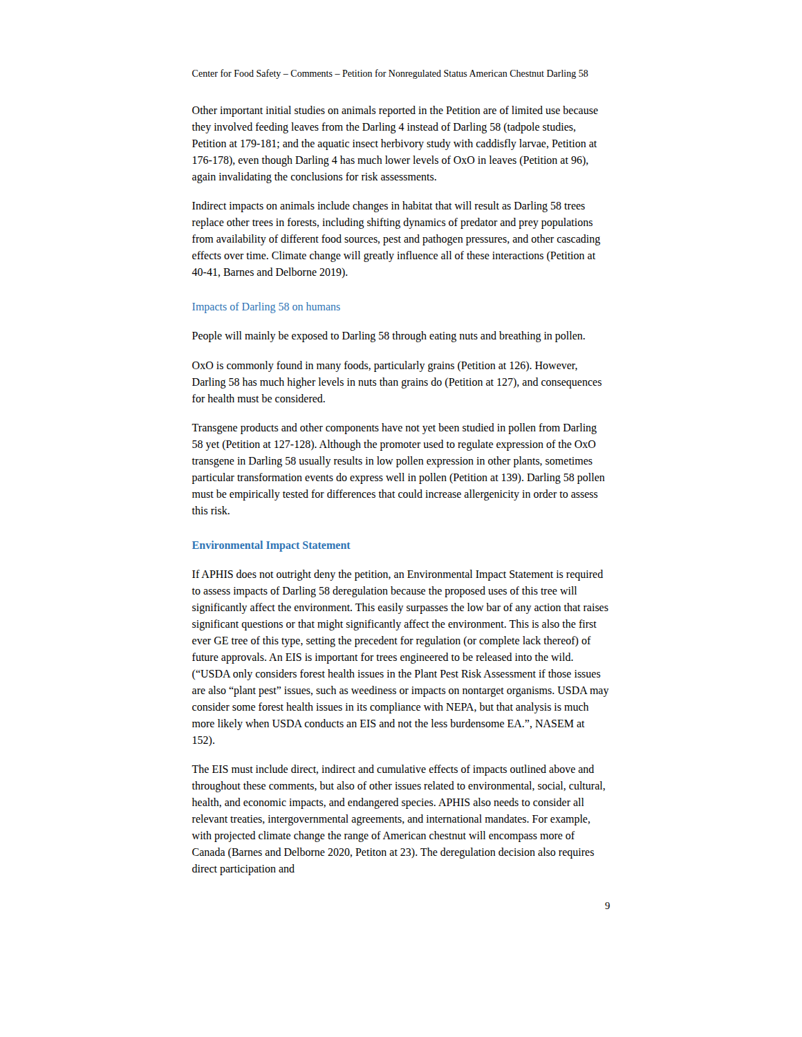Center for Food Safety – Comments – Petition for Nonregulated Status American Chestnut Darling 58
Other important initial studies on animals reported in the Petition are of limited use because they involved feeding leaves from the Darling 4 instead of Darling 58 (tadpole studies, Petition at 179-181; and the aquatic insect herbivory study with caddisfly larvae, Petition at 176-178), even though Darling 4 has much lower levels of OxO in leaves (Petition at 96), again invalidating the conclusions for risk assessments.
Indirect impacts on animals include changes in habitat that will result as Darling 58 trees replace other trees in forests, including shifting dynamics of predator and prey populations from availability of different food sources, pest and pathogen pressures, and other cascading effects over time. Climate change will greatly influence all of these interactions (Petition at 40-41, Barnes and Delborne 2019).
Impacts of Darling 58 on humans
People will mainly be exposed to Darling 58 through eating nuts and breathing in pollen.
OxO is commonly found in many foods, particularly grains (Petition at 126). However, Darling 58 has much higher levels in nuts than grains do (Petition at 127), and consequences for health must be considered.
Transgene products and other components have not yet been studied in pollen from Darling 58 yet (Petition at 127-128). Although the promoter used to regulate expression of the OxO transgene in Darling 58 usually results in low pollen expression in other plants, sometimes particular transformation events do express well in pollen (Petition at 139). Darling 58 pollen must be empirically tested for differences that could increase allergenicity in order to assess this risk.
Environmental Impact Statement
If APHIS does not outright deny the petition, an Environmental Impact Statement is required to assess impacts of Darling 58 deregulation because the proposed uses of this tree will significantly affect the environment. This easily surpasses the low bar of any action that raises significant questions or that might significantly affect the environment. This is also the first ever GE tree of this type, setting the precedent for regulation (or complete lack thereof) of future approvals. An EIS is important for trees engineered to be released into the wild. (“USDA only considers forest health issues in the Plant Pest Risk Assessment if those issues are also “plant pest” issues, such as weediness or impacts on nontarget organisms. USDA may consider some forest health issues in its compliance with NEPA, but that analysis is much more likely when USDA conducts an EIS and not the less burdensome EA.”, NASEM at 152).
The EIS must include direct, indirect and cumulative effects of impacts outlined above and throughout these comments, but also of other issues related to environmental, social, cultural, health, and economic impacts, and endangered species. APHIS also needs to consider all relevant treaties, intergovernmental agreements, and international mandates. For example, with projected climate change the range of American chestnut will encompass more of Canada (Barnes and Delborne 2020, Petiton at 23). The deregulation decision also requires direct participation and
9